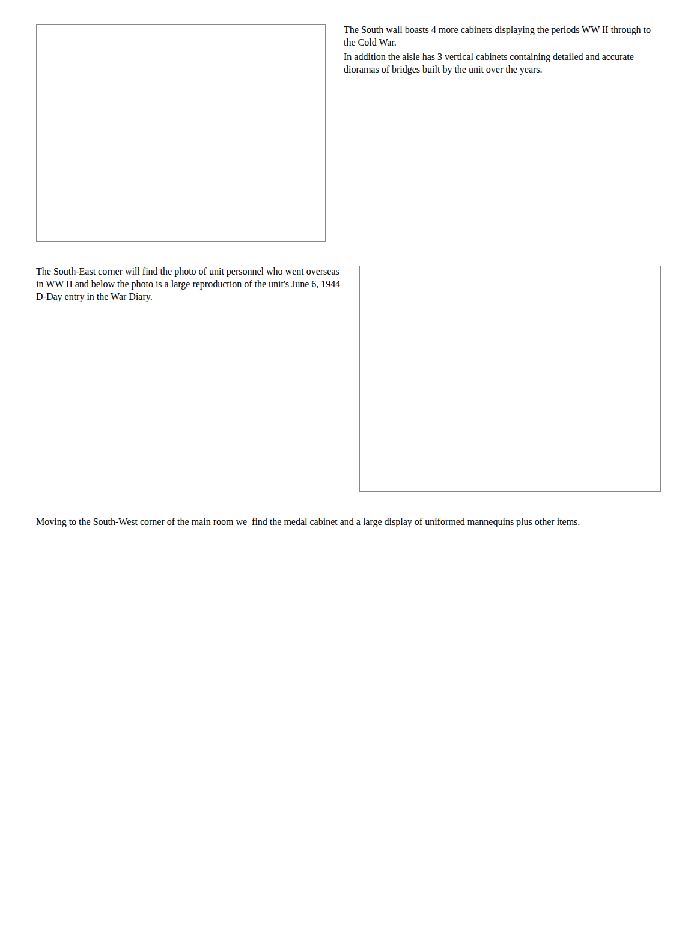The South wall boasts 4 more cabinets displaying the periods WW II through to the Cold War.
In addition the aisle has 3 vertical cabinets containing detailed and accurate dioramas of bridges built by the unit over the years.
The South-East corner will find the photo of unit personnel who went overseas in WW II and below the photo is a large reproduction of the unit's June 6, 1944 D-Day entry in the War Diary.
Moving to the South-West corner of the main room we find the medal cabinet and a large display of uniformed mannequins plus other items.